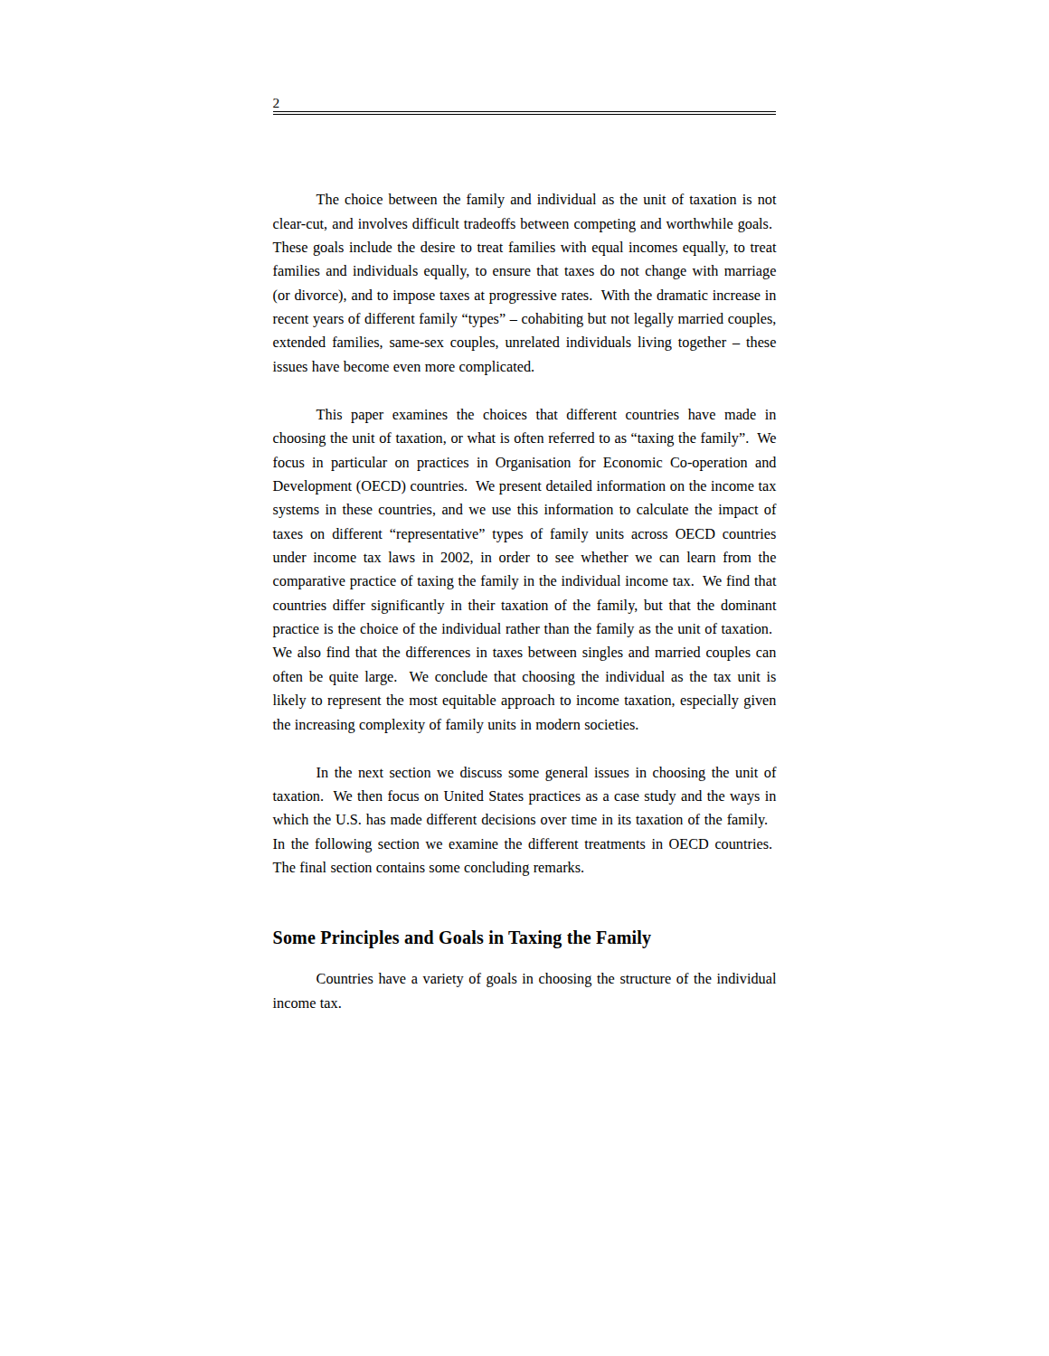2
The choice between the family and individual as the unit of taxation is not clear-cut, and involves difficult tradeoffs between competing and worthwhile goals. These goals include the desire to treat families with equal incomes equally, to treat families and individuals equally, to ensure that taxes do not change with marriage (or divorce), and to impose taxes at progressive rates. With the dramatic increase in recent years of different family “types” – cohabiting but not legally married couples, extended families, same-sex couples, unrelated individuals living together – these issues have become even more complicated.
This paper examines the choices that different countries have made in choosing the unit of taxation, or what is often referred to as “taxing the family”. We focus in particular on practices in Organisation for Economic Co-operation and Development (OECD) countries. We present detailed information on the income tax systems in these countries, and we use this information to calculate the impact of taxes on different “representative” types of family units across OECD countries under income tax laws in 2002, in order to see whether we can learn from the comparative practice of taxing the family in the individual income tax. We find that countries differ significantly in their taxation of the family, but that the dominant practice is the choice of the individual rather than the family as the unit of taxation. We also find that the differences in taxes between singles and married couples can often be quite large. We conclude that choosing the individual as the tax unit is likely to represent the most equitable approach to income taxation, especially given the increasing complexity of family units in modern societies.
In the next section we discuss some general issues in choosing the unit of taxation. We then focus on United States practices as a case study and the ways in which the U.S. has made different decisions over time in its taxation of the family. In the following section we examine the different treatments in OECD countries. The final section contains some concluding remarks.
Some Principles and Goals in Taxing the Family
Countries have a variety of goals in choosing the structure of the individual income tax.